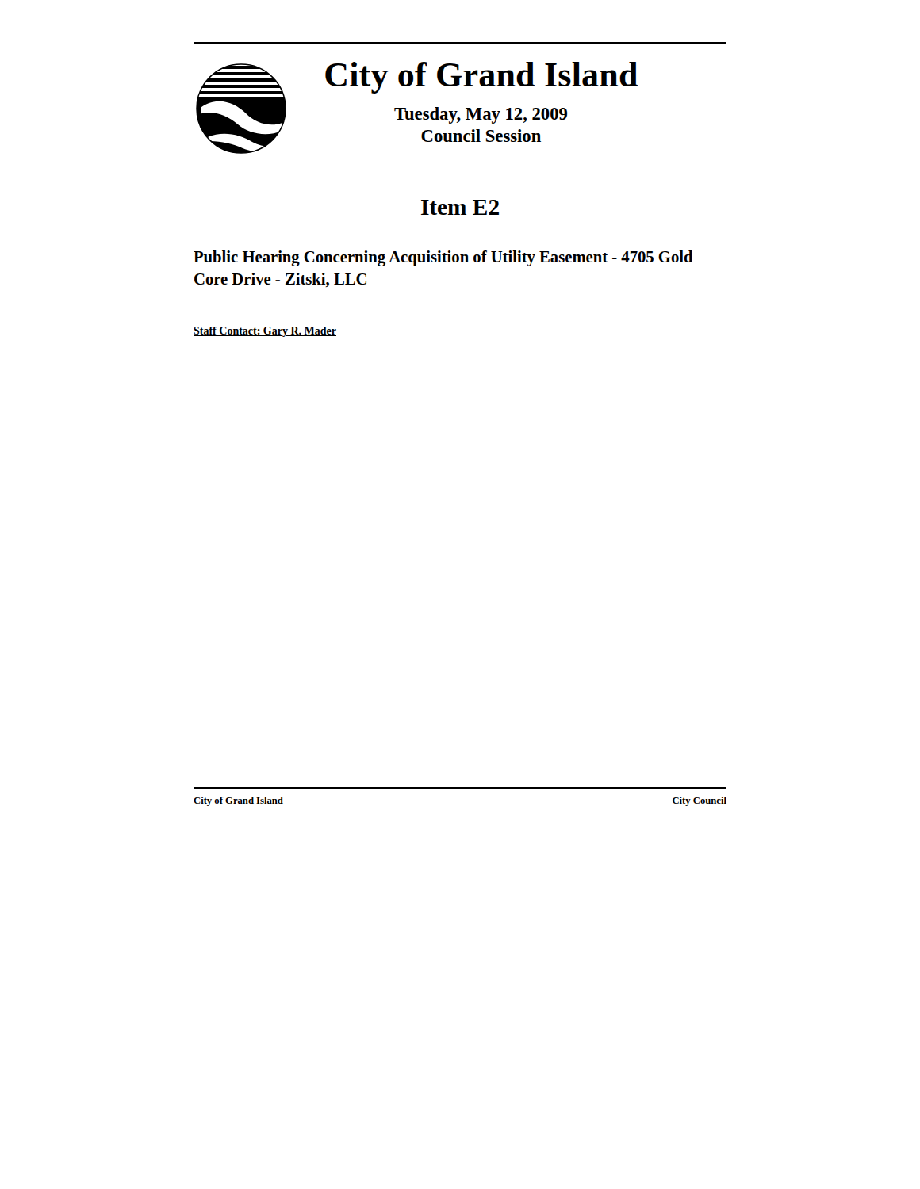City of Grand Island
Tuesday, May 12, 2009
Council Session
Item E2
Public Hearing Concerning Acquisition of Utility Easement - 4705 Gold Core Drive - Zitski, LLC
Staff Contact: Gary R. Mader
City of Grand Island City Council